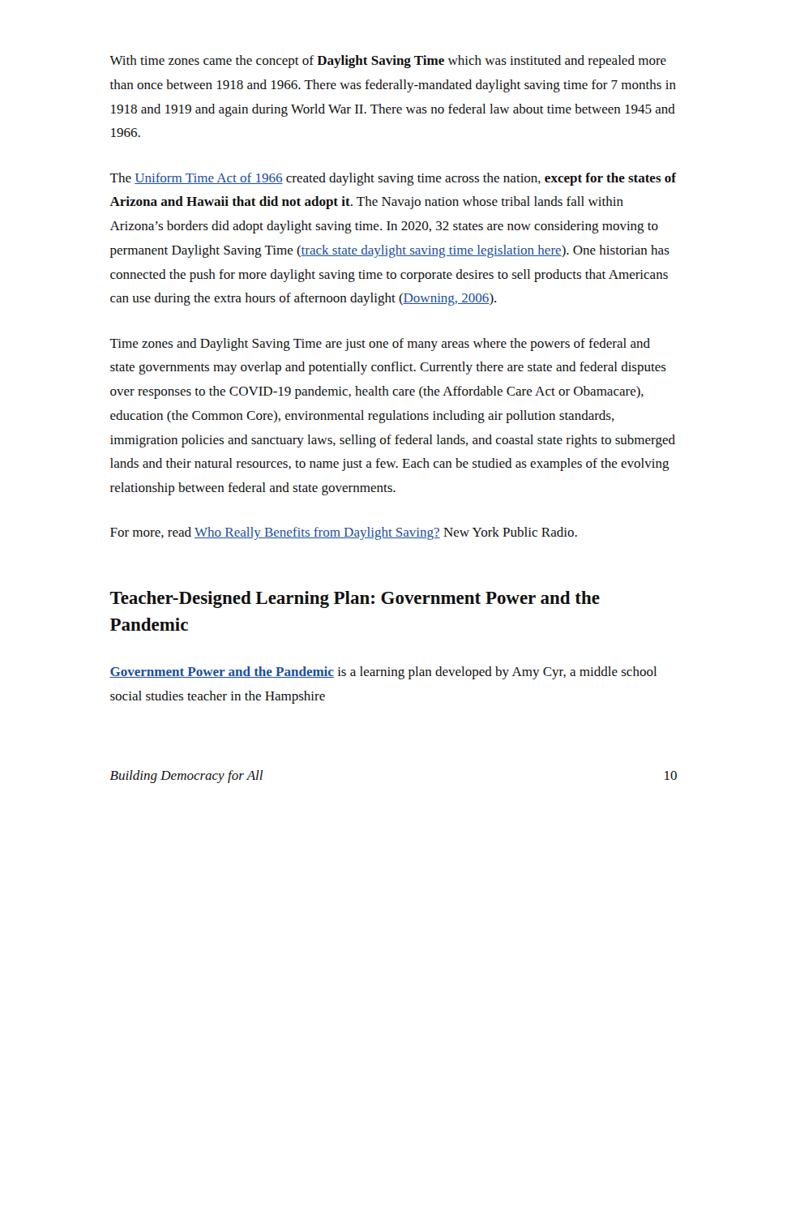With time zones came the concept of Daylight Saving Time which was instituted and repealed more than once between 1918 and 1966. There was federally-mandated daylight saving time for 7 months in 1918 and 1919 and again during World War II. There was no federal law about time between 1945 and 1966.
The Uniform Time Act of 1966 created daylight saving time across the nation, except for the states of Arizona and Hawaii that did not adopt it. The Navajo nation whose tribal lands fall within Arizona’s borders did adopt daylight saving time. In 2020, 32 states are now considering moving to permanent Daylight Saving Time (track state daylight saving time legislation here). One historian has connected the push for more daylight saving time to corporate desires to sell products that Americans can use during the extra hours of afternoon daylight (Downing, 2006).
Time zones and Daylight Saving Time are just one of many areas where the powers of federal and state governments may overlap and potentially conflict. Currently there are state and federal disputes over responses to the COVID-19 pandemic, health care (the Affordable Care Act or Obamacare), education (the Common Core), environmental regulations including air pollution standards, immigration policies and sanctuary laws, selling of federal lands, and coastal state rights to submerged lands and their natural resources, to name just a few. Each can be studied as examples of the evolving relationship between federal and state governments.
For more, read Who Really Benefits from Daylight Saving? New York Public Radio.
Teacher-Designed Learning Plan: Government Power and the Pandemic
Government Power and the Pandemic is a learning plan developed by Amy Cyr, a middle school social studies teacher in the Hampshire
Building Democracy for All 10